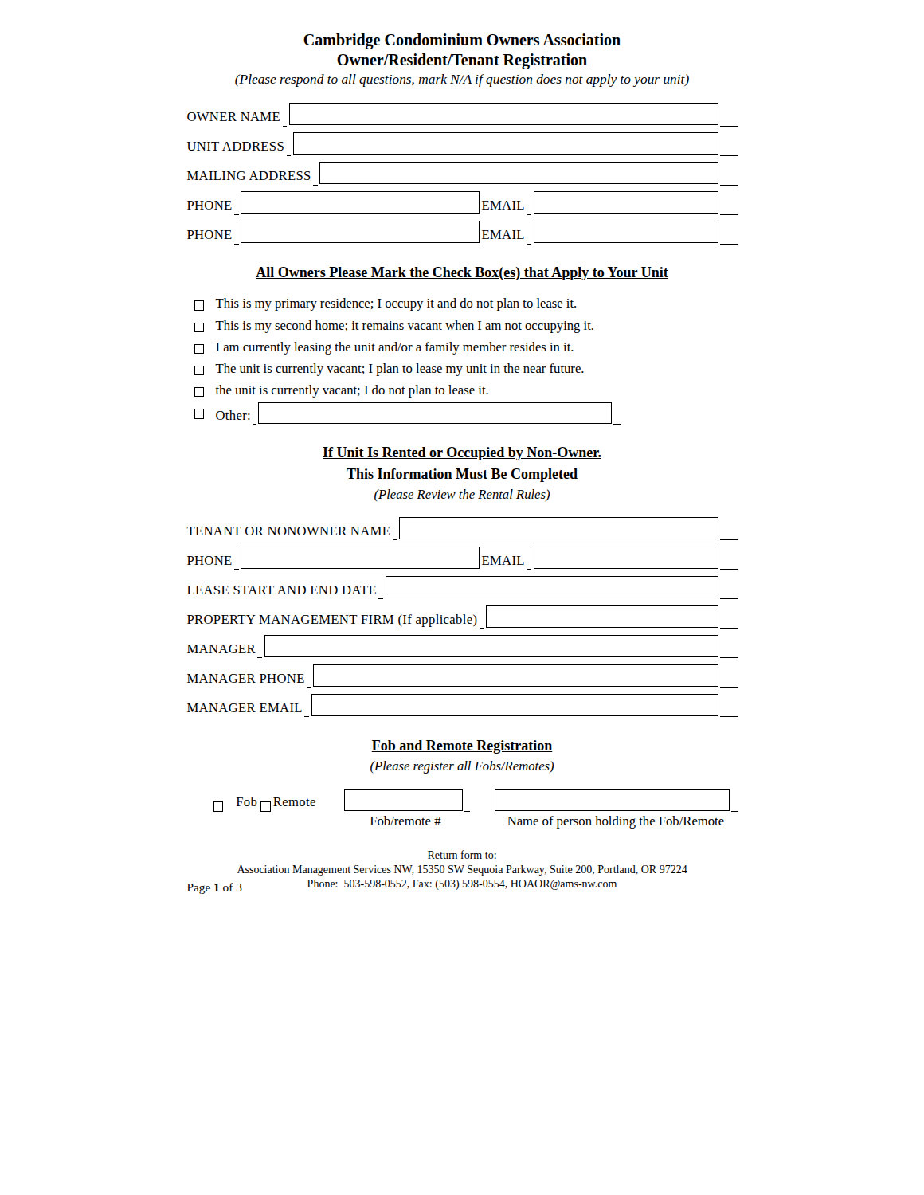Cambridge Condominium Owners Association
Owner/Resident/Tenant Registration
(Please respond to all questions, mark N/A if question does not apply to your unit)
OWNER NAME
UNIT ADDRESS
MAILING ADDRESS
PHONE EMAIL
PHONE EMAIL
All Owners Please Mark the Check Box(es) that Apply to Your Unit
This is my primary residence; I occupy it and do not plan to lease it.
This is my second home; it remains vacant when I am not occupying it.
I am currently leasing the unit and/or a family member resides in it.
The unit is currently vacant; I plan to lease my unit in the near future.
the unit is currently vacant; I do not plan to lease it.
Other:
If Unit Is Rented or Occupied by Non-Owner.
This Information Must Be Completed
(Please Review the Rental Rules)
TENANT OR NONOWNER NAME
PHONE EMAIL
LEASE START AND END DATE
PROPERTY MANAGEMENT FIRM (If applicable)
MANAGER
MANAGER PHONE
MANAGER EMAIL
Fob and Remote Registration
(Please register all Fobs/Remotes)
Fob Remote
Fob/remote # Name of person holding the Fob/Remote
Return form to:
Association Management Services NW, 15350 SW Sequoia Parkway, Suite 200, Portland, OR 97224
Phone: 503-598-0552, Fax: (503) 598-0554, HOAOR@ams-nw.com
Page 1 of 3